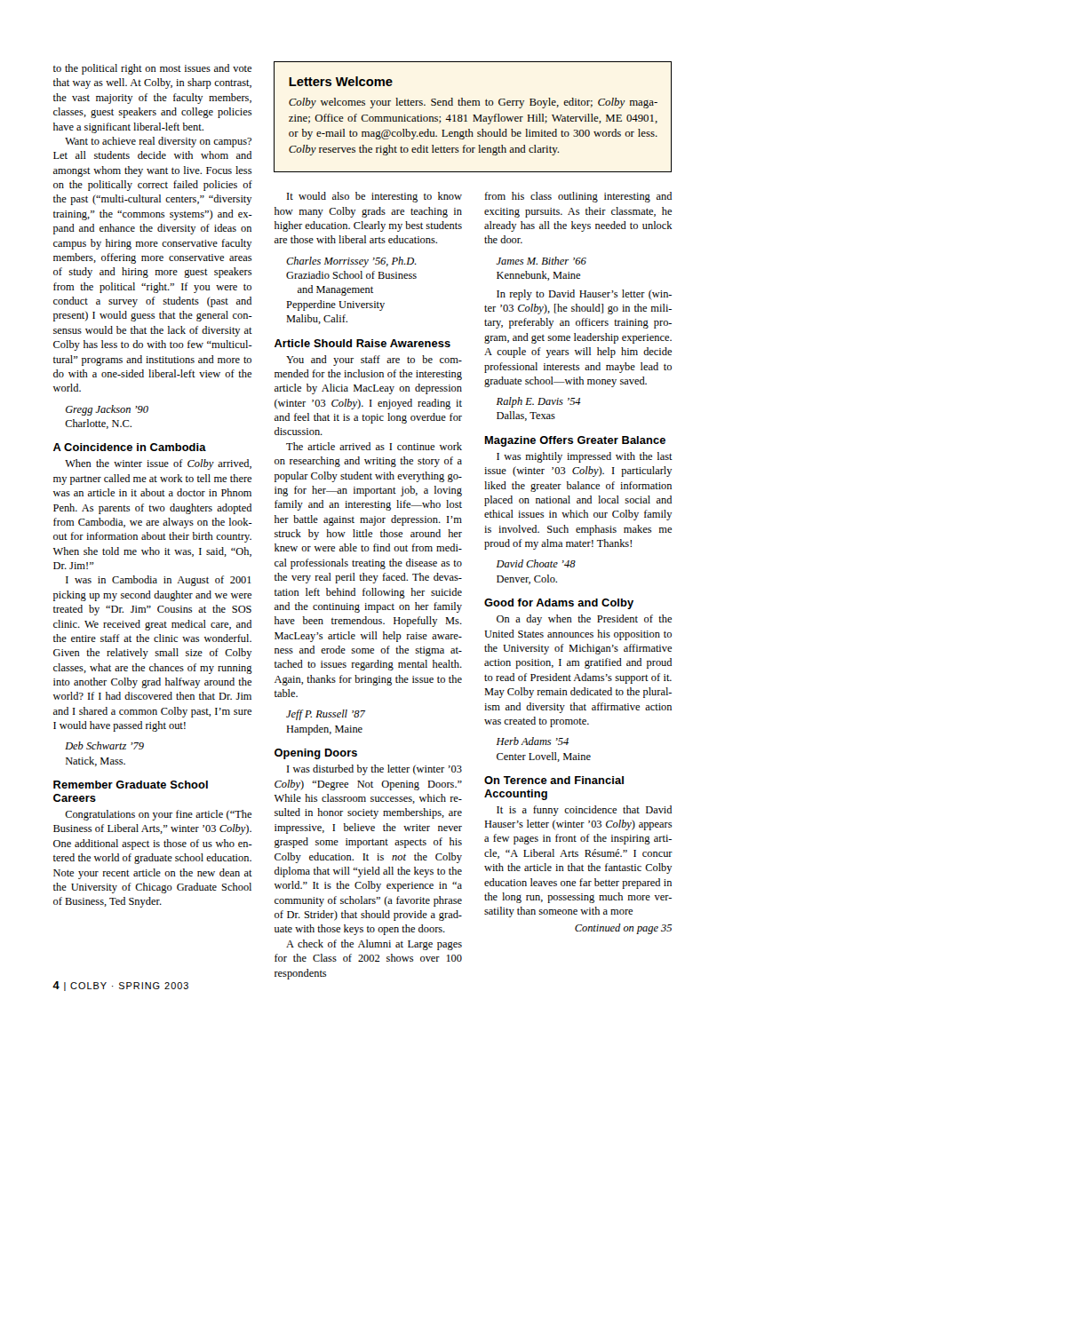to the political right on most issues and vote that way as well. At Colby, in sharp contrast, the vast majority of the faculty members, classes, guest speakers and college policies have a significant liberal-left bent.
Want to achieve real diversity on campus? Let all students decide with whom and amongst whom they want to live. Focus less on the politically correct failed policies of the past (“multi-cultural centers,” “diversity training,” the “commons systems”) and expand and enhance the diversity of ideas on campus by hiring more conservative faculty members, offering more conservative areas of study and hiring more guest speakers from the political “right.” If you were to conduct a survey of students (past and present) I would guess that the general consensus would be that the lack of diversity at Colby has less to do with too few “multicultural” programs and institutions and more to do with a one-sided liberal-left view of the world.
Gregg Jackson ’90
Charlotte, N.C.
A Coincidence in Cambodia
When the winter issue of Colby arrived, my partner called me at work to tell me there was an article in it about a doctor in Phnom Penh. As parents of two daughters adopted from Cambodia, we are always on the lookout for information about their birth country. When she told me who it was, I said, “Oh, Dr. Jim!”
I was in Cambodia in August of 2001 picking up my second daughter and we were treated by “Dr. Jim” Cousins at the SOS clinic. We received great medical care, and the entire staff at the clinic was wonderful. Given the relatively small size of Colby classes, what are the chances of my running into another Colby grad halfway around the world? If I had discovered then that Dr. Jim and I shared a common Colby past, I’m sure I would have passed right out!
Deb Schwartz ’79
Natick, Mass.
Remember Graduate School Careers
Congratulations on your fine article (“The Business of Liberal Arts,” winter ’03 Colby). One additional aspect is those of us who entered the world of graduate school education. Note your recent article on the new dean at the University of Chicago Graduate School of Business, Ted Snyder.
Letters Welcome
Colby welcomes your letters. Send them to Gerry Boyle, editor; Colby magazine; Office of Communications; 4181 Mayflower Hill; Waterville, ME 04901, or by e-mail to mag@colby.edu. Length should be limited to 300 words or less. Colby reserves the right to edit letters for length and clarity.
It would also be interesting to know how many Colby grads are teaching in higher education. Clearly my best students are those with liberal arts educations.
Charles Morrissey ’56, Ph.D.
Graziadio School of Business
and Management
Pepperdine University
Malibu, Calif.
Article Should Raise Awareness
You and your staff are to be commended for the inclusion of the interesting article by Alicia MacLeay on depression (winter ’03 Colby). I enjoyed reading it and feel that it is a topic long overdue for discussion.
The article arrived as I continue work on researching and writing the story of a popular Colby student with everything going for her—an important job, a loving family and an interesting life—who lost her battle against major depression. I’m struck by how little those around her knew or were able to find out from medical professionals treating the disease as to the very real peril they faced. The devastation left behind following her suicide and the continuing impact on her family have been tremendous. Hopefully Ms. MacLeay’s article will help raise awareness and erode some of the stigma attached to issues regarding mental health. Again, thanks for bringing the issue to the table.
Jeff P. Russell ’87
Hampden, Maine
Opening Doors
I was disturbed by the letter (winter ’03 Colby) “Degree Not Opening Doors.” While his classroom successes, which resulted in honor society memberships, are impressive, I believe the writer never grasped some important aspects of his Colby education. It is not the Colby diploma that will “yield all the keys to the world.” It is the Colby experience in “a community of scholars” (a favorite phrase of Dr. Strider) that should provide a graduate with those keys to open the doors.
A check of the Alumni at Large pages for the Class of 2002 shows over 100 respondents
from his class outlining interesting and exciting pursuits. As their classmate, he already has all the keys needed to unlock the door.
James M. Bither ’66
Kennebunk, Maine
In reply to David Hauser’s letter (winter ’03 Colby), [he should] go in the military, preferably an officers training program, and get some leadership experience. A couple of years will help him decide professional interests and maybe lead to graduate school—with money saved.
Ralph E. Davis ’54
Dallas, Texas
Magazine Offers Greater Balance
I was mightily impressed with the last issue (winter ’03 Colby). I particularly liked the greater balance of information placed on national and local social and ethical issues in which our Colby family is involved. Such emphasis makes me proud of my alma mater! Thanks!
David Choate ’48
Denver, Colo.
Good for Adams and Colby
On a day when the President of the United States announces his opposition to the University of Michigan’s affirmative action position, I am gratified and proud to read of President Adams’s support of it. May Colby remain dedicated to the pluralism and diversity that affirmative action was created to promote.
Herb Adams ’54
Center Lovell, Maine
On Terence and Financial Accounting
It is a funny coincidence that David Hauser’s letter (winter ’03 Colby) appears a few pages in front of the inspiring article, “A Liberal Arts Résumé.” I concur with the article in that the fantastic Colby education leaves one far better prepared in the long run, possessing much more versatility than someone with a more
Continued on page 35
4|COLBY·SPRING 2003